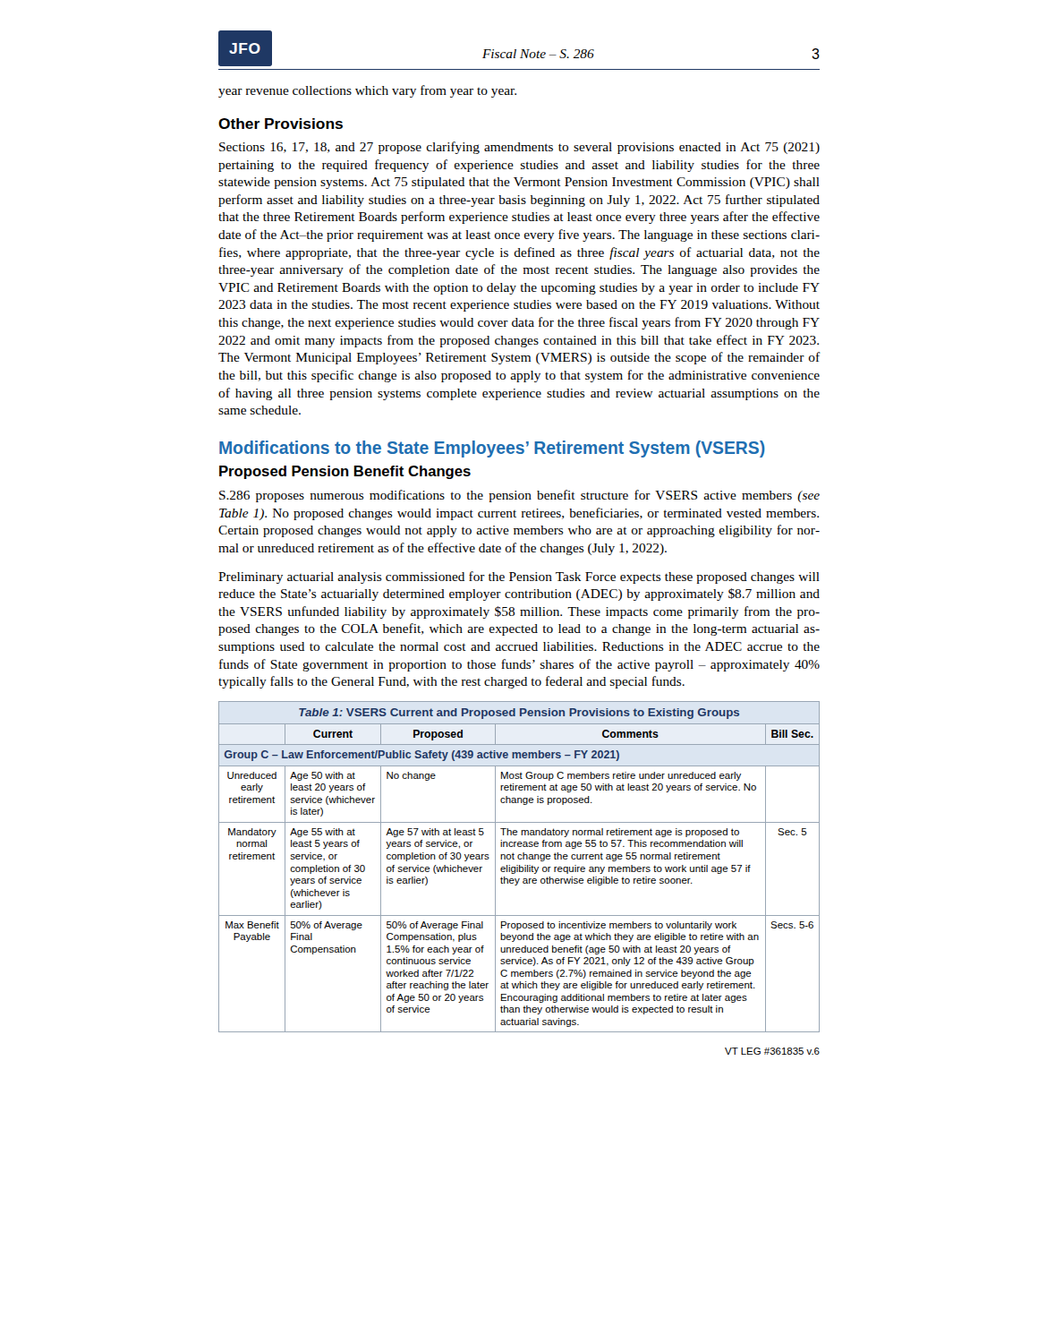JFO
Fiscal Note – S. 286
3
year revenue collections which vary from year to year.
Other Provisions
Sections 16, 17, 18, and 27 propose clarifying amendments to several provisions enacted in Act 75 (2021) pertaining to the required frequency of experience studies and asset and liability studies for the three statewide pension systems. Act 75 stipulated that the Vermont Pension Investment Commission (VPIC) shall perform asset and liability studies on a three-year basis beginning on July 1, 2022. Act 75 further stipulated that the three Retirement Boards perform experience studies at least once every three years after the effective date of the Act–the prior requirement was at least once every five years. The language in these sections clarifies, where appropriate, that the three-year cycle is defined as three fiscal years of actuarial data, not the three-year anniversary of the completion date of the most recent studies. The language also provides the VPIC and Retirement Boards with the option to delay the upcoming studies by a year in order to include FY 2023 data in the studies. The most recent experience studies were based on the FY 2019 valuations. Without this change, the next experience studies would cover data for the three fiscal years from FY 2020 through FY 2022 and omit many impacts from the proposed changes contained in this bill that take effect in FY 2023. The Vermont Municipal Employees’ Retirement System (VMERS) is outside the scope of the remainder of the bill, but this specific change is also proposed to apply to that system for the administrative convenience of having all three pension systems complete experience studies and review actuarial assumptions on the same schedule.
Modifications to the State Employees’ Retirement System (VSERS)
Proposed Pension Benefit Changes
S.286 proposes numerous modifications to the pension benefit structure for VSERS active members (see Table 1). No proposed changes would impact current retirees, beneficiaries, or terminated vested members. Certain proposed changes would not apply to active members who are at or approaching eligibility for normal or unreduced retirement as of the effective date of the changes (July 1, 2022).
Preliminary actuarial analysis commissioned for the Pension Task Force expects these proposed changes will reduce the State’s actuarially determined employer contribution (ADEC) by approximately $8.7 million and the VSERS unfunded liability by approximately $58 million. These impacts come primarily from the proposed changes to the COLA benefit, which are expected to lead to a change in the long-term actuarial assumptions used to calculate the normal cost and accrued liabilities. Reductions in the ADEC accrue to the funds of State government in proportion to those funds’ shares of the active payroll – approximately 40% typically falls to the General Fund, with the rest charged to federal and special funds.
| Table 1: VSERS Current and Proposed Pension Provisions to Existing Groups |
| | Current | Proposed | Comments | Bill Sec. |
| Group C – Law Enforcement/Public Safety (439 active members – FY 2021) |
| Unreduced early retirement | Age 50 with at least 20 years of service (whichever is later) | No change | Most Group C members retire under unreduced early retirement at age 50 with at least 20 years of service. No change is proposed. | |
| Mandatory normal retirement | Age 55 with at least 5 years of service, or completion of 30 years of service (whichever is earlier) | Age 57 with at least 5 years of service, or completion of 30 years of service (whichever is earlier) | The mandatory normal retirement age is proposed to increase from age 55 to 57. This recommendation will not change the current age 55 normal retirement eligibility or require any members to work until age 57 if they are otherwise eligible to retire sooner. | Sec. 5 |
| Max Benefit Payable | 50% of Average Final Compensation | 50% of Average Final Compensation, plus 1.5% for each year of continuous service worked after 7/1/22 after reaching the later of Age 50 or 20 years of service | Proposed to incentivize members to voluntarily work beyond the age at which they are eligible to retire with an unreduced benefit (age 50 with at least 20 years of service). As of FY 2021, only 12 of the 439 active Group C members (2.7%) remained in service beyond the age at which they are eligible for unreduced early retirement. Encouraging additional members to retire at later ages than they otherwise would is expected to result in actuarial savings. | Secs. 5-6 |
VT LEG #361835 v.6